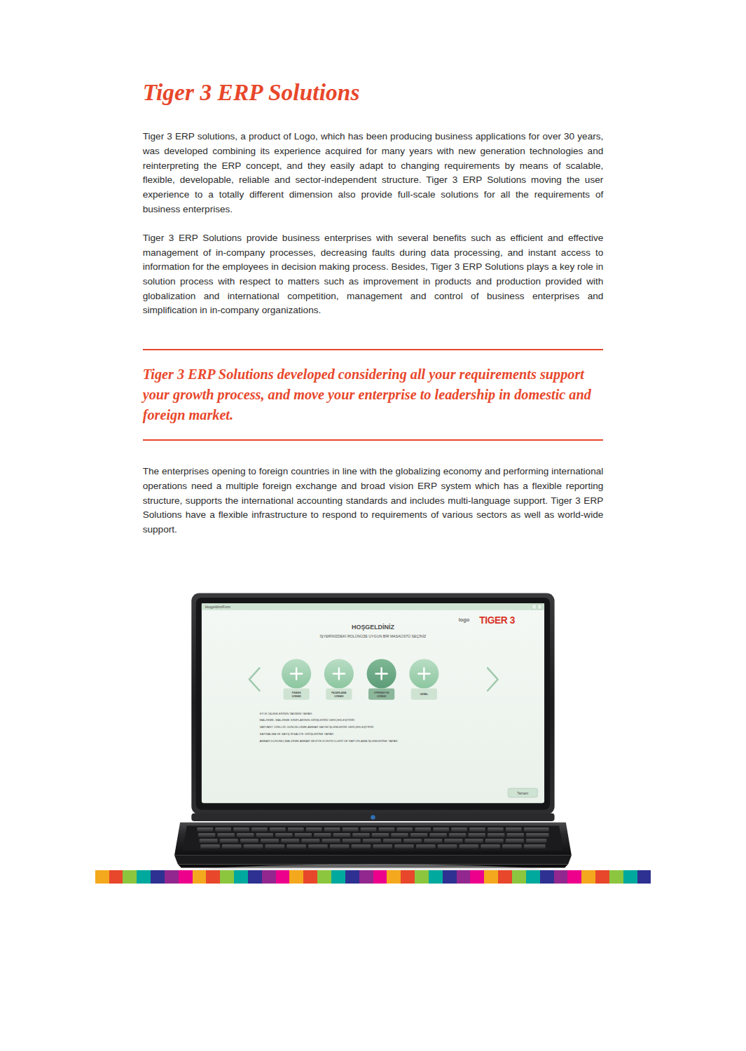Tiger 3 ERP Solutions
Tiger 3 ERP solutions, a product of Logo, which has been producing business applications for over 30 years, was developed combining its experience acquired for many years with new generation technologies and reinterpreting the ERP concept, and they easily adapt to changing requirements by means of scalable, flexible, developable, reliable and sector-independent structure. Tiger 3 ERP Solutions moving the user experience to a totally different dimension also provide full-scale solutions for all the requirements of business enterprises.
Tiger 3 ERP Solutions provide business enterprises with several benefits such as efficient and effective management of in-company processes, decreasing faults during data processing, and instant access to information for the employees in decision making process. Besides, Tiger 3 ERP Solutions plays a key role in solution process with respect to matters such as improvement in products and production provided with globalization and international competition, management and control of business enterprises and simplification in in-company organizations.
Tiger 3 ERP Solutions developed considering all your requirements support your growth process, and move your enterprise to leadership in domestic and foreign market.
The enterprises opening to foreign countries in line with the globalizing economy and performing international operations need a multiple foreign exchange and broad vision ERP system which has a flexible reporting structure, supports the international accounting standards and includes multi-language support. Tiger 3 ERP Solutions have a flexible infrastructure to respond to requirements of various sectors as well as world-wide support.
HoşgeldinizForm TIGER 3 logo HOŞGELDİNİZ İŞYERİNİZDEKİ ROLÜNÜZE UYGUN BİR MASAÜSTÜ SEÇİNİZ FİNANS UZMANI PAZARLAMA UZMANI OPERASYON UZMANI GENEL STOK İŞLEMLERİNİN TAKİBİNİ YAPAR. MALZEME- MALZEME SINIFLARININ GİRİŞLERİNİ GERÇEKLEŞTİRİR. VARYANT ÖZELLİK GÜNCELLEME,AMBAR SAYIM İŞLEMLERİNİ GERÇEKLEŞTİRİR. SATINALMA VE SATIŞ İRSALİYE GİRİŞLERİNE YAPAR. AMBAR DURUMU,MALZEME AMBAR SEVİYE KONTROLLERİ VE RAPORLAMA İŞLEMLERİNE YAPAR. Tamam